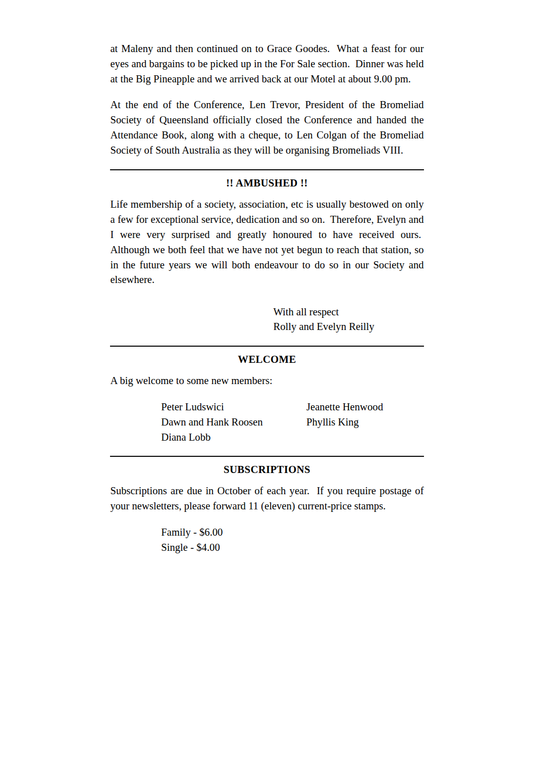at Maleny and then continued on to Grace Goodes. What a feast for our eyes and bargains to be picked up in the For Sale section. Dinner was held at the Big Pineapple and we arrived back at our Motel at about 9.00 pm.
At the end of the Conference, Len Trevor, President of the Bromeliad Society of Queensland officially closed the Conference and handed the Attendance Book, along with a cheque, to Len Colgan of the Bromeliad Society of South Australia as they will be organising Bromeliads VIII.
!! AMBUSHED !!
Life membership of a society, association, etc is usually bestowed on only a few for exceptional service, dedication and so on. Therefore, Evelyn and I were very surprised and greatly honoured to have received ours. Although we both feel that we have not yet begun to reach that station, so in the future years we will both endeavour to do so in our Society and elsewhere.
With all respect
Rolly and Evelyn Reilly
WELCOME
A big welcome to some new members:
| Peter Ludswici | Jeanette Henwood |
| Dawn and Hank Roosen | Phyllis King |
| Diana Lobb | |
SUBSCRIPTIONS
Subscriptions are due in October of each year. If you require postage of your newsletters, please forward 11 (eleven) current-price stamps.
Family - $6.00
Single - $4.00